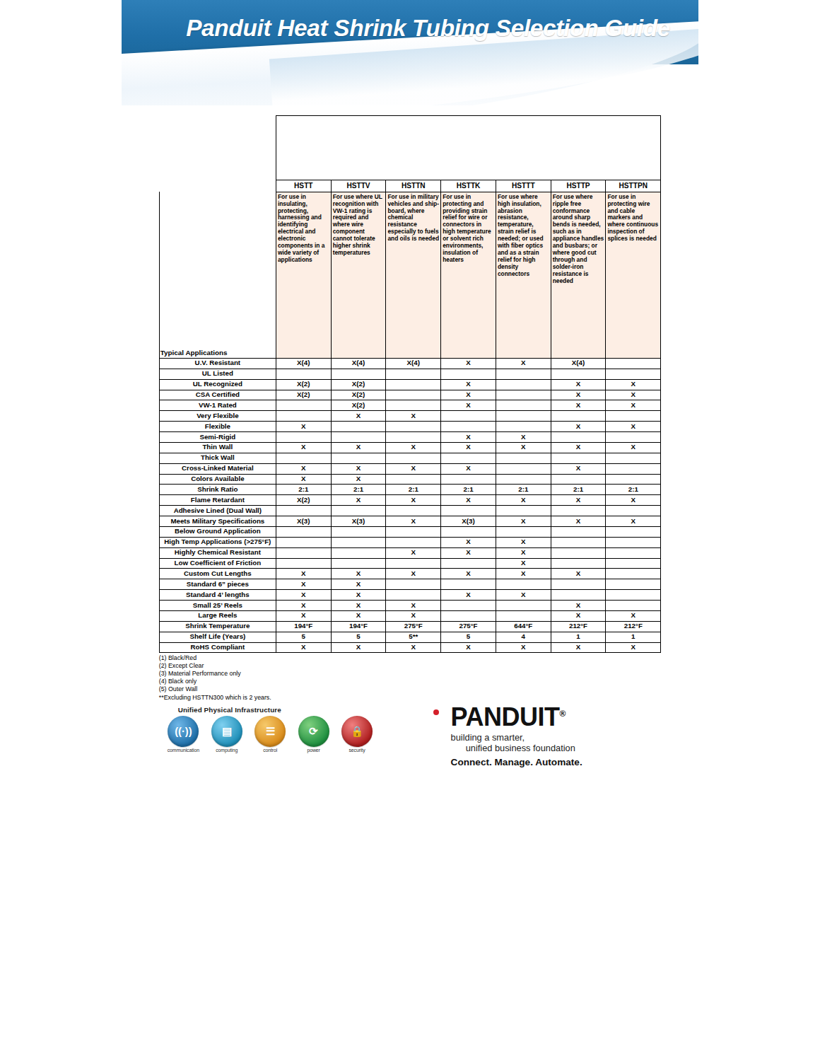Panduit Heat Shrink Tubing Selection Guide
| | HSTT | HSTTV | HSTTN | HSTTK | HSTTT | HSTTP | HSTTPN |
| Typical Applications | For use in insulating, protecting, harnessing and identifying electrical and electronic components in a wide variety of applications | For use where UL recognition with VW-1 rating is required and where wire component cannot tolerate higher shrink temperatures | For use in military vehicles and ship-board, where chemical resistance especially to fuels and oils is needed | For use in protecting and providing strain relief for wire or connectors in high temperature or solvent rich environments, insulation of heaters | For use where high insulation, abrasion resistance, temperature, strain relief is needed; or used with fiber optics and as a strain relief for high density connectors | For use where ripple free conformance around sharp bends is needed, such as in appliance handles and busbars; or where good cut through and solder-iron resistance is needed | For use in protecting wire and cable markers and where continuous inspection of splices is needed |
| U.V. Resistant | X(4) | X(4) | X(4) | X | X | X(4) | |
| UL Listed | | | | | | | |
| UL Recognized | X(2) | X(2) | | X | | X | X |
| CSA Certified | X(2) | X(2) | | X | | X | X |
| VW-1 Rated | | X(2) | | X | | X | X |
| Very Flexible | | X | X | | | | |
| Flexible | X | | | | | X | X |
| Semi-Rigid | | | | X | X | | |
| Thin Wall | X | X | X | X | X | X | X |
| Thick Wall | | | | | | | |
| Cross-Linked Material | X | X | X | X | | X | |
| Colors Available | X | X | | | | | |
| Shrink Ratio | 2:1 | 2:1 | 2:1 | 2:1 | 2:1 | 2:1 | 2:1 |
| Flame Retardant | X(2) | X | X | X | X | X | X |
| Adhesive Lined (Dual Wall) | | | | | | | |
| Meets Military Specifications | X(3) | X(3) | X | X(3) | X | X | X |
| Below Ground Application | | | | | | | |
| High Temp Applications (>275°F) | | | | X | X | | |
| Highly Chemical Resistant | | | X | X | X | | |
| Low Coefficient of Friction | | | | | X | | |
| Custom Cut Lengths | X | X | X | X | X | X | |
| Standard 6” pieces | X | X | | | | | |
| Standard 4’ lengths | X | X | | X | X | | |
| Small 25’ Reels | X | X | X | | | X | |
| Large Reels | X | X | X | | | X | X |
| Shrink Temperature | 194°F | 194°F | 275°F | 275°F | 644°F | 212°F | 212°F |
| Shelf Life (Years) | 5 | 5 | 5** | 5 | 4 | 1 | 1 |
| RoHS Compliant | X | X | X | X | X | X | X |
(1) Black/Red
(2) Except Clear
(3) Material Performance only
(4) Black only
(5) Outer Wall
**Excluding HSTTN300 which is 2 years.
Unified Physical Infrastructure
((·))
communication
▤
computing
☰
control
⟳
power
🔒
security
PANDUIT®
building a smarter, unified business foundation
Connect. Manage. Automate.